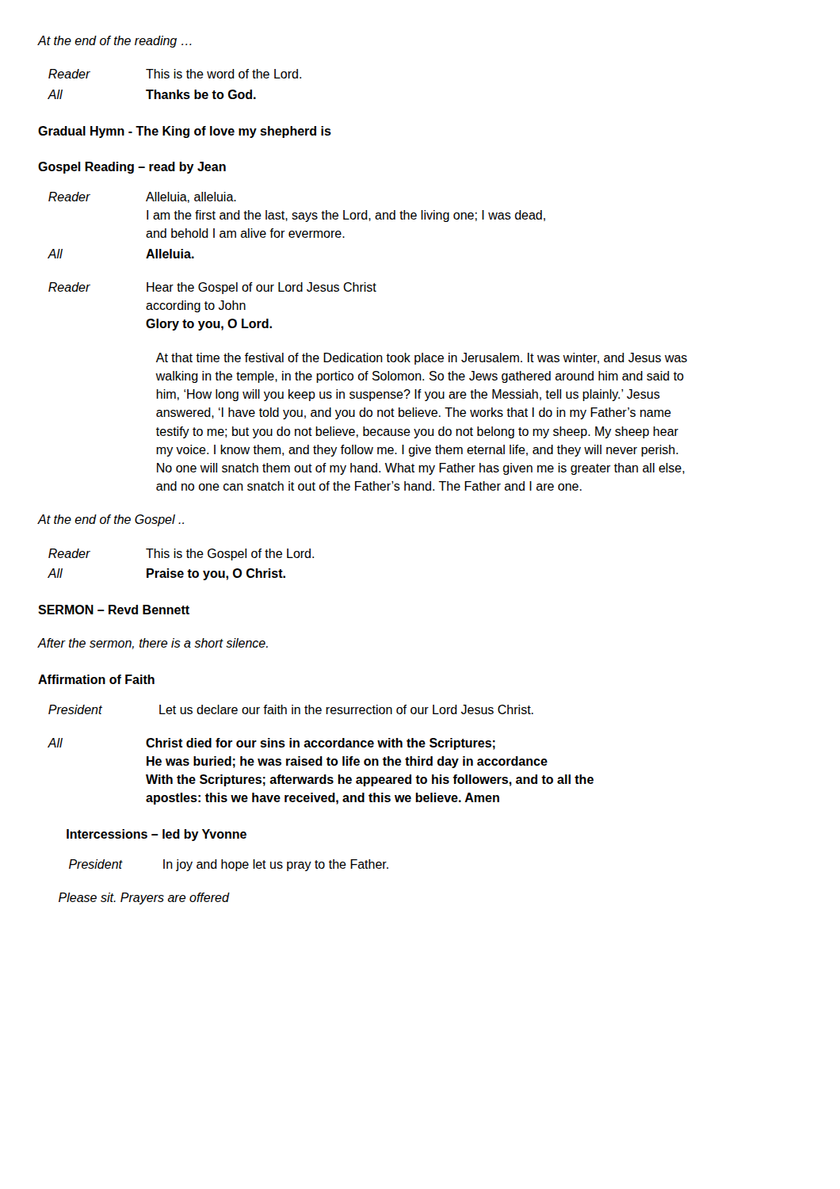At the end of the reading …
Reader This is the word of the Lord.
All Thanks be to God.
Gradual Hymn - The King of love my shepherd is
Gospel Reading – read by Jean
Reader Alleluia, alleluia.
I am the first and the last, says the Lord, and the living one; I was dead,
and behold I am alive for evermore.
All Alleluia.
Reader Hear the Gospel of our Lord Jesus Christ
according to John
Glory to you, O Lord.
At that time the festival of the Dedication took place in Jerusalem. It was winter, and Jesus was walking in the temple, in the portico of Solomon. So the Jews gathered around him and said to him, ‘How long will you keep us in suspense? If you are the Messiah, tell us plainly.’ Jesus answered, ‘I have told you, and you do not believe. The works that I do in my Father’s name testify to me; but you do not believe, because you do not belong to my sheep. My sheep hear my voice. I know them, and they follow me. I give them eternal life, and they will never perish. No one will snatch them out of my hand. What my Father has given me is greater than all else, and no one can snatch it out of the Father’s hand. The Father and I are one.
At the end of the Gospel ..
Reader This is the Gospel of the Lord.
All Praise to you, O Christ.
SERMON – Revd Bennett
After the sermon, there is a short silence.
Affirmation of Faith
President Let us declare our faith in the resurrection of our Lord Jesus Christ.
All Christ died for our sins in accordance with the Scriptures;
He was buried; he was raised to life on the third day in accordance
With the Scriptures; afterwards he appeared to his followers, and to all the
apostles: this we have received, and this we believe. Amen
Intercessions – led by Yvonne
President In joy and hope let us pray to the Father.
Please sit. Prayers are offered